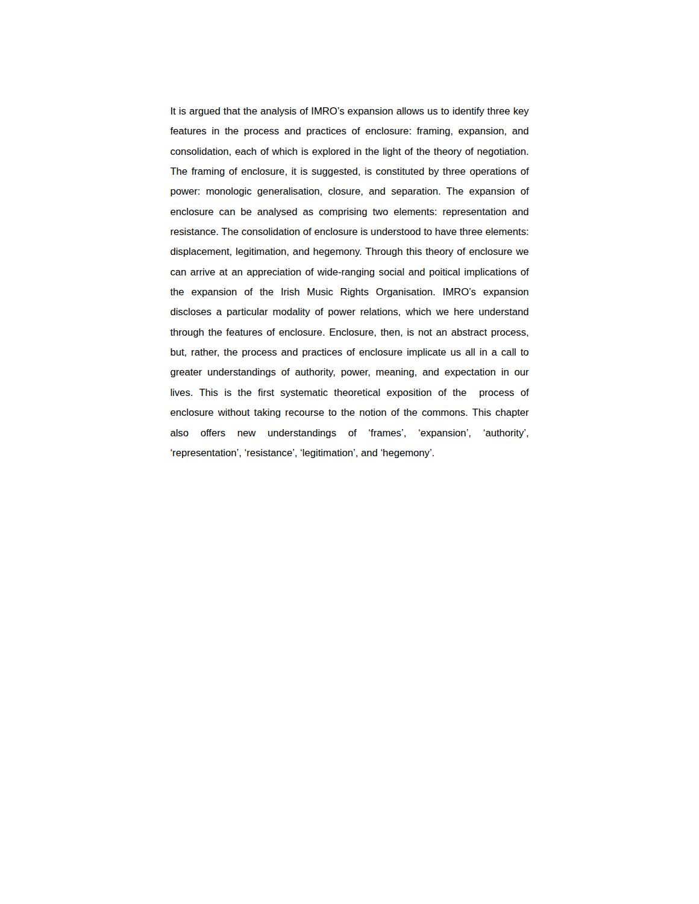It is argued that the analysis of IMRO’s expansion allows us to identify three key features in the process and practices of enclosure: framing, expansion, and consolidation, each of which is explored in the light of the theory of negotiation. The framing of enclosure, it is suggested, is constituted by three operations of power: monologic generalisation, closure, and separation. The expansion of enclosure can be analysed as comprising two elements: representation and resistance. The consolidation of enclosure is understood to have three elements: displacement, legitimation, and hegemony. Through this theory of enclosure we can arrive at an appreciation of wide-ranging social and poitical implications of the expansion of the Irish Music Rights Organisation. IMRO’s expansion discloses a particular modality of power relations, which we here understand through the features of enclosure. Enclosure, then, is not an abstract process, but, rather, the process and practices of enclosure implicate us all in a call to greater understandings of authority, power, meaning, and expectation in our lives. This is the first systematic theoretical exposition of the process of enclosure without taking recourse to the notion of the commons. This chapter also offers new understandings of ‘frames’, ‘expansion’, ‘authority’, ‘representation’, ‘resistance’, ‘legitimation’, and ‘hegemony’.